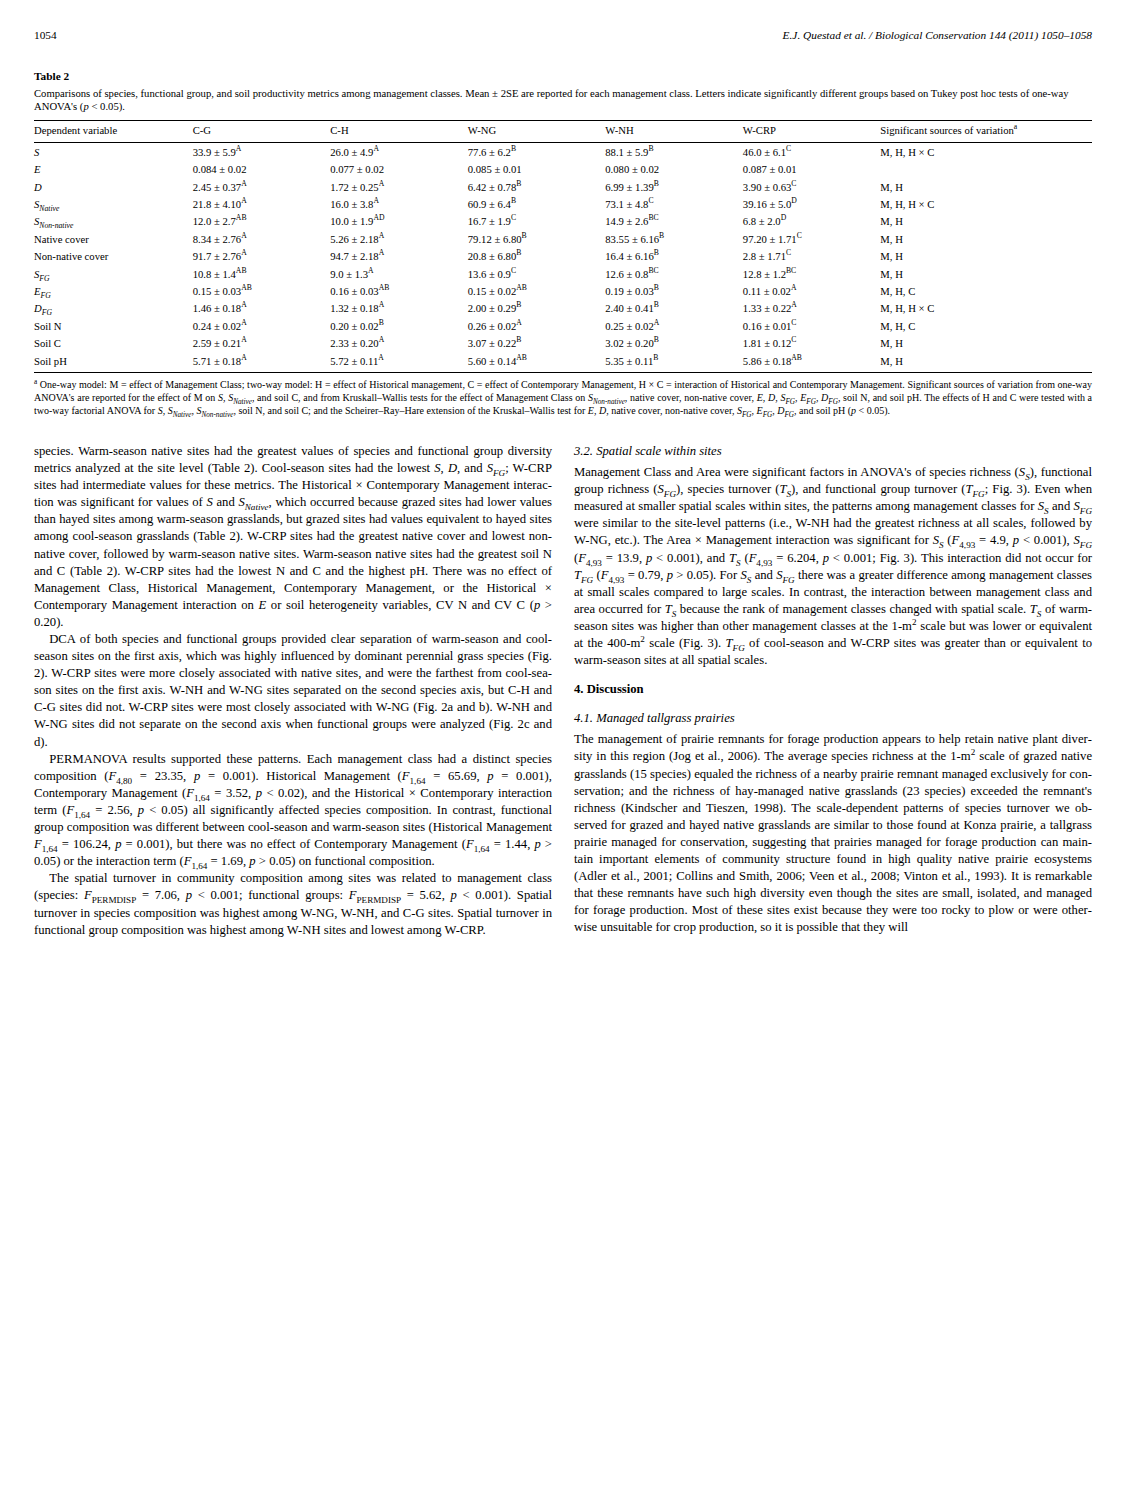1054 E.J. Questad et al. / Biological Conservation 144 (2011) 1050–1058
Table 2
Comparisons of species, functional group, and soil productivity metrics among management classes. Mean ± 2SE are reported for each management class. Letters indicate significantly different groups based on Tukey post hoc tests of one-way ANOVA's (p < 0.05).
| Dependent variable | C-G | C-H | W-NG | W-NH | W-CRP | Significant sources of variation a |
| --- | --- | --- | --- | --- | --- | --- |
| S | 33.9 ± 5.9 A | 26.0 ± 4.9 A | 77.6 ± 6.2 B | 88.1 ± 5.9 B | 46.0 ± 6.1 C | M, H, H × C |
| E | 0.084 ± 0.02 | 0.077 ± 0.02 | 0.085 ± 0.01 | 0.080 ± 0.02 | 0.087 ± 0.01 | |
| D | 2.45 ± 0.37 A | 1.72 ± 0.25 A | 6.42 ± 0.78 B | 6.99 ± 1.39 B | 3.90 ± 0.63 C | M, H |
| S Native | 21.8 ± 4.10 A | 16.0 ± 3.8 A | 60.9 ± 6.4 B | 73.1 ± 4.8 C | 39.16 ± 5.0 D | M, H, H × C |
| S Non-native | 12.0 ± 2.7 AB | 10.0 ± 1.9 AD | 16.7 ± 1.9 C | 14.9 ± 2.6 BC | 6.8 ± 2.0 D | M, H |
| Native cover | 8.34 ± 2.76 A | 5.26 ± 2.18 A | 79.12 ± 6.80 B | 83.55 ± 6.16 B | 97.20 ± 1.71 C | M, H |
| Non-native cover | 91.7 ± 2.76 A | 94.7 ± 2.18 A | 20.8 ± 6.80 B | 16.4 ± 6.16 B | 2.8 ± 1.71 C | M, H |
| S FG | 10.8 ± 1.4 AB | 9.0 ± 1.3 A | 13.6 ± 0.9 C | 12.6 ± 0.8 BC | 12.8 ± 1.2 BC | M, H |
| E FG | 0.15 ± 0.03 AB | 0.16 ± 0.03 AB | 0.15 ± 0.02 AB | 0.19 ± 0.03 B | 0.11 ± 0.02 A | M, H, C |
| D FG | 1.46 ± 0.18 A | 1.32 ± 0.18 A | 2.00 ± 0.29 B | 2.40 ± 0.41 B | 1.33 ± 0.22 A | M, H, H × C |
| Soil N | 0.24 ± 0.02 A | 0.20 ± 0.02 B | 0.26 ± 0.02 A | 0.25 ± 0.02 A | 0.16 ± 0.01 C | M, H, C |
| Soil C | 2.59 ± 0.21 A | 2.33 ± 0.20 A | 3.07 ± 0.22 B | 3.02 ± 0.20 B | 1.81 ± 0.12 C | M, H |
| Soil pH | 5.71 ± 0.18 A | 5.72 ± 0.11 A | 5.60 ± 0.14 AB | 5.35 ± 0.11 B | 5.86 ± 0.18 AB | M, H |
a One-way model: M = effect of Management Class; two-way model: H = effect of Historical management, C = effect of Contemporary Management, H × C = interaction of Historical and Contemporary Management. Significant sources of variation from one-way ANOVA's are reported for the effect of M on S, SNative, and soil C, and from Kruskall–Wallis tests for the effect of Management Class on SNon-native, native cover, non-native cover, E, D, SFG, EFG, DFG, soil N, and soil pH. The effects of H and C were tested with a two-way factorial ANOVA for S, SNative, SNon-native, soil N, and soil C; and the Scheirer–Ray–Hare extension of the Kruskal–Wallis test for E, D, native cover, non-native cover, SFG, EFG, DFG, and soil pH (p < 0.05).
species. Warm-season native sites had the greatest values of species and functional group diversity metrics analyzed at the site level (Table 2). Cool-season sites had the lowest S, D, and SFG; W-CRP sites had intermediate values for these metrics. The Historical × Contemporary Management interaction was significant for values of S and SNative, which occurred because grazed sites had lower values than hayed sites among warm-season grasslands, but grazed sites had values equivalent to hayed sites among cool-season grasslands (Table 2). W-CRP sites had the greatest native cover and lowest non-native cover, followed by warm-season native sites. Warm-season native sites had the greatest soil N and C (Table 2). W-CRP sites had the lowest N and C and the highest pH. There was no effect of Management Class, Historical Management, Contemporary Management, or the Historical × Contemporary Management interaction on E or soil heterogeneity variables, CV N and CV C (p > 0.20).
DCA of both species and functional groups provided clear separation of warm-season and cool-season sites on the first axis, which was highly influenced by dominant perennial grass species (Fig. 2). W-CRP sites were more closely associated with native sites, and were the farthest from cool-season sites on the first axis. W-NH and W-NG sites separated on the second species axis, but C-H and C-G sites did not. W-CRP sites were most closely associated with W-NG (Fig. 2a and b). W-NH and W-NG sites did not separate on the second axis when functional groups were analyzed (Fig. 2c and d).
PERMANOVA results supported these patterns. Each management class had a distinct species composition (F4,80 = 23.35, p = 0.001). Historical Management (F1,64 = 65.69, p = 0.001), Contemporary Management (F1,64 = 3.52, p < 0.02), and the Historical × Contemporary interaction term (F1,64 = 2.56, p < 0.05) all significantly affected species composition. In contrast, functional group composition was different between cool-season and warm-season sites (Historical Management F1,64 = 106.24, p = 0.001), but there was no effect of Contemporary Management (F1,64 = 1.44, p > 0.05) or the interaction term (F1,64 = 1.69, p > 0.05) on functional composition.
The spatial turnover in community composition among sites was related to management class (species: FPERMDISP = 7.06, p < 0.001; functional groups: FPERMDISP = 5.62, p < 0.001). Spatial turnover in species composition was highest among W-NG, W-NH, and C-G sites. Spatial turnover in functional group composition was highest among W-NH sites and lowest among W-CRP.
3.2. Spatial scale within sites
Management Class and Area were significant factors in ANOVA's of species richness (SS), functional group richness (SFG), species turnover (TS), and functional group turnover (TFG; Fig. 3). Even when measured at smaller spatial scales within sites, the patterns among management classes for SS and SFG were similar to the site-level patterns (i.e., W-NH had the greatest richness at all scales, followed by W-NG, etc.). The Area × Management interaction was significant for SS (F4,93 = 4.9, p < 0.001), SFG (F4,93 = 13.9, p < 0.001), and TS (F4,93 = 6.204, p < 0.001; Fig. 3). This interaction did not occur for TFG (F4,93 = 0.79, p > 0.05). For SS and SFG there was a greater difference among management classes at small scales compared to large scales. In contrast, the interaction between management class and area occurred for TS because the rank of management classes changed with spatial scale. TS of warm-season sites was higher than other management classes at the 1-m2 scale but was lower or equivalent at the 400-m2 scale (Fig. 3). TFG of cool-season and W-CRP sites was greater than or equivalent to warm-season sites at all spatial scales.
4. Discussion
4.1. Managed tallgrass prairies
The management of prairie remnants for forage production appears to help retain native plant diversity in this region (Jog et al., 2006). The average species richness at the 1-m2 scale of grazed native grasslands (15 species) equaled the richness of a nearby prairie remnant managed exclusively for conservation; and the richness of hay-managed native grasslands (23 species) exceeded the remnant's richness (Kindscher and Tieszen, 1998). The scale-dependent patterns of species turnover we observed for grazed and hayed native grasslands are similar to those found at Konza prairie, a tallgrass prairie managed for conservation, suggesting that prairies managed for forage production can maintain important elements of community structure found in high quality native prairie ecosystems (Adler et al., 2001; Collins and Smith, 2006; Veen et al., 2008; Vinton et al., 1993). It is remarkable that these remnants have such high diversity even though the sites are small, isolated, and managed for forage production. Most of these sites exist because they were too rocky to plow or were otherwise unsuitable for crop production, so it is possible that they will